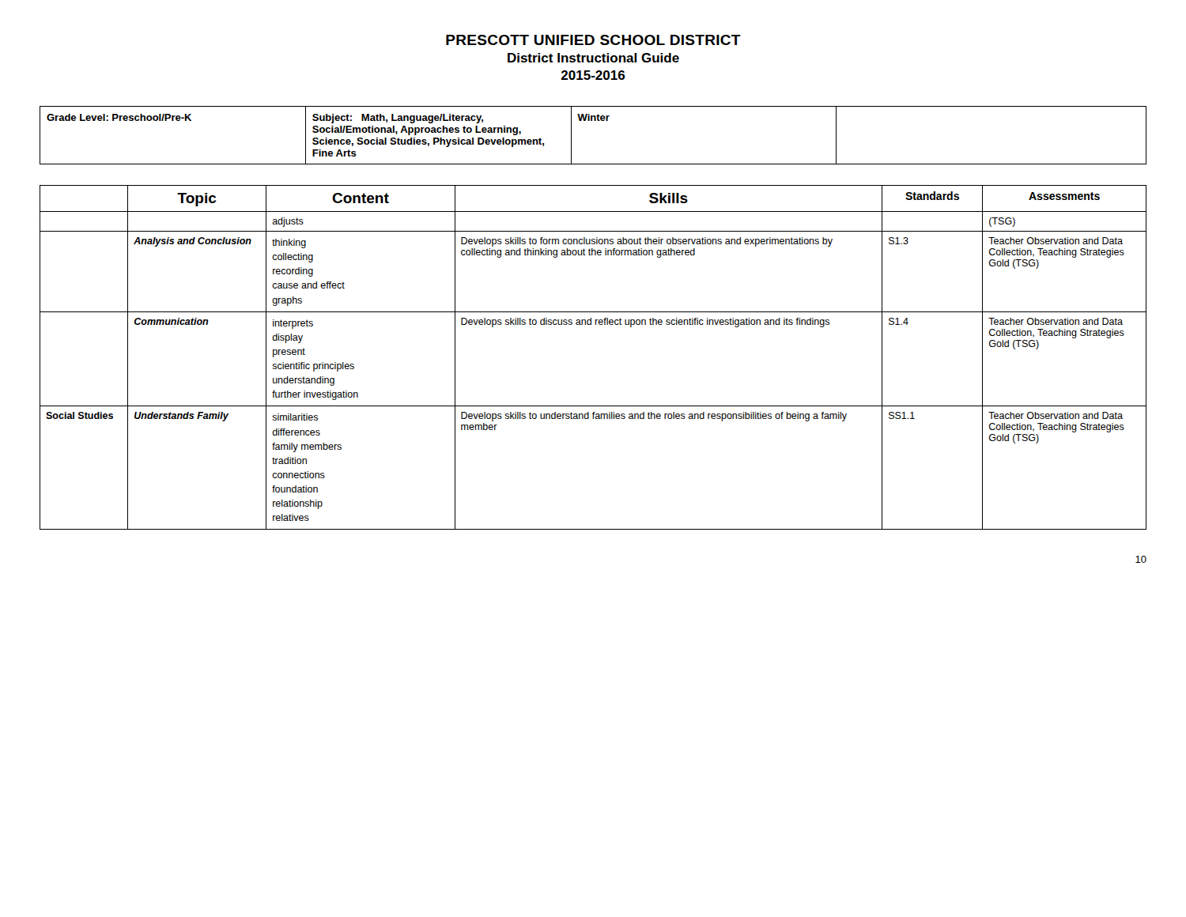PRESCOTT UNIFIED SCHOOL DISTRICT
District Instructional Guide
2015-2016
| Grade Level: Preschool/Pre-K | Subject: Math, Language/Literacy, Social/Emotional, Approaches to Learning, Science, Social Studies, Physical Development, Fine Arts | Winter | |
| | Topic | Content | Skills | Standards | Assessments |
| --- | --- | --- | --- | --- | --- |
| | | adjusts | | | (TSG) |
| | Analysis and Conclusion | thinking collecting recording cause and effect graphs | Develops skills to form conclusions about their observations and experimentations by collecting and thinking about the information gathered | S1.3 | Teacher Observation and Data Collection, Teaching Strategies Gold (TSG) |
| | Communication | interprets display present scientific principles understanding further investigation | Develops skills to discuss and reflect upon the scientific investigation and its findings | S1.4 | Teacher Observation and Data Collection, Teaching Strategies Gold (TSG) |
| Social Studies | Understands Family | similarities differences family members tradition connections foundation relationship relatives | Develops skills to understand families and the roles and responsibilities of being a family member | SS1.1 | Teacher Observation and Data Collection, Teaching Strategies Gold (TSG) |
10